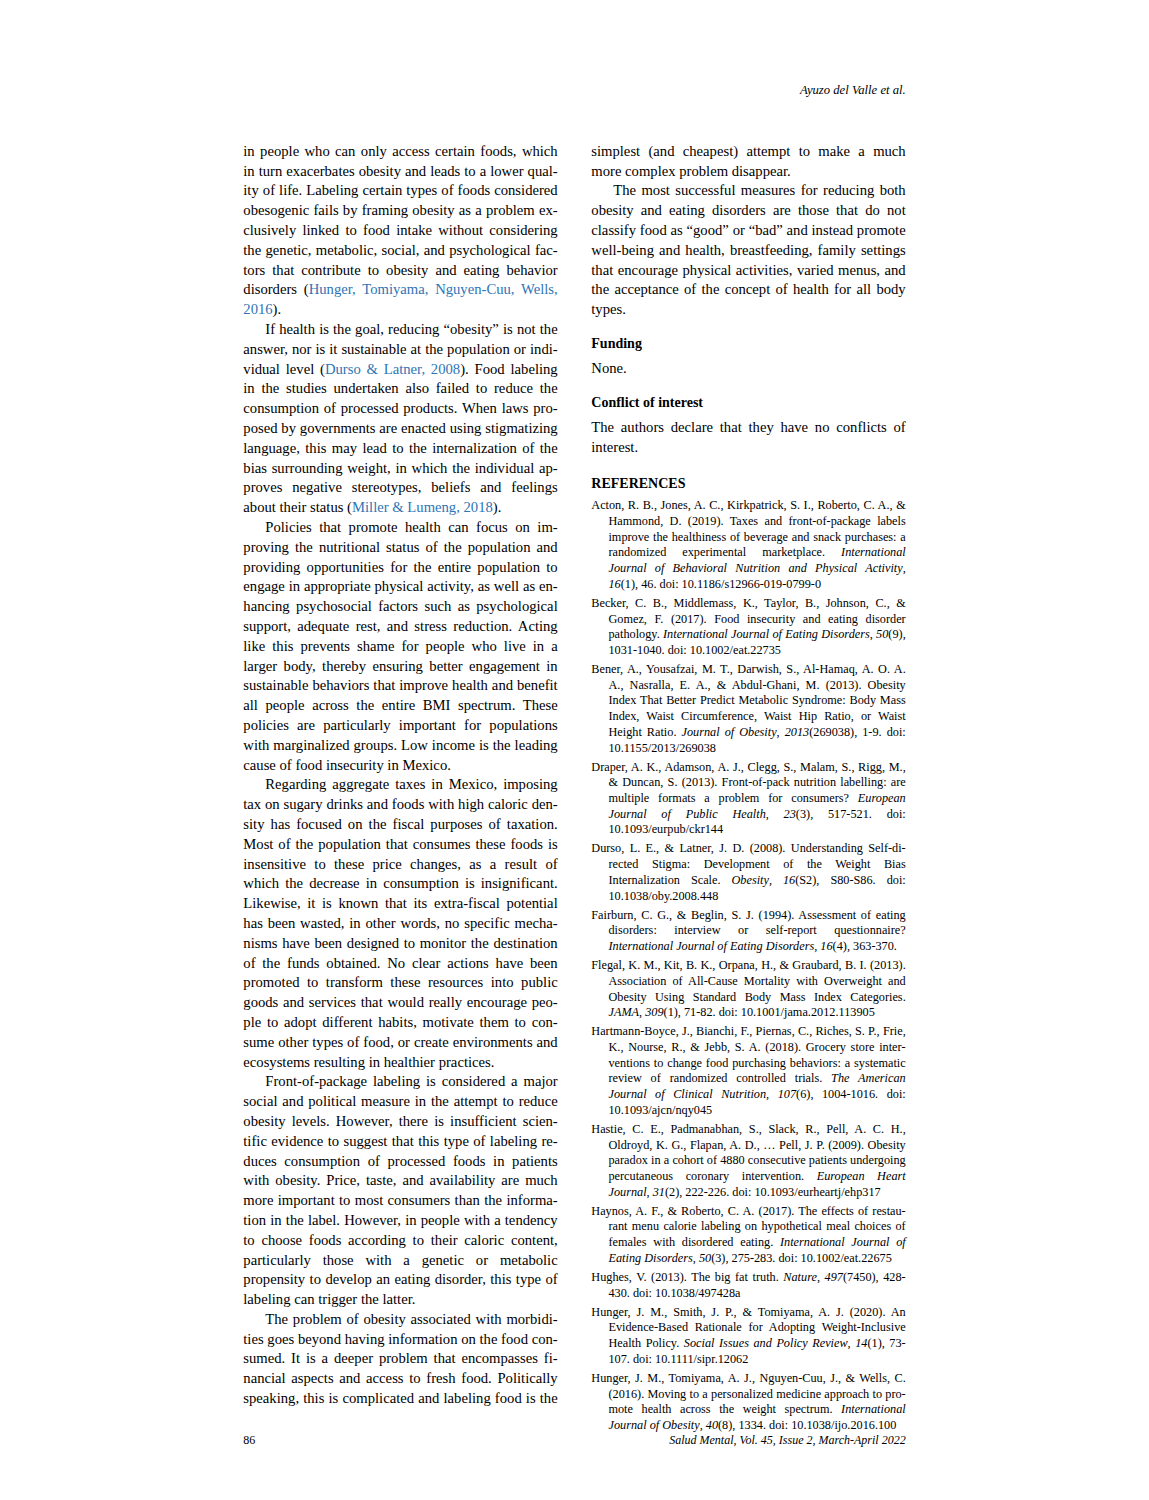Ayuzo del Valle et al.
in people who can only access certain foods, which in turn exacerbates obesity and leads to a lower quality of life. Labeling certain types of foods considered obesogenic fails by framing obesity as a problem exclusively linked to food intake without considering the genetic, metabolic, social, and psychological factors that contribute to obesity and eating behavior disorders (Hunger, Tomiyama, Nguyen-Cuu, Wells, 2016).
If health is the goal, reducing “obesity” is not the answer, nor is it sustainable at the population or individual level (Durso & Latner, 2008). Food labeling in the studies undertaken also failed to reduce the consumption of processed products. When laws proposed by governments are enacted using stigmatizing language, this may lead to the internalization of the bias surrounding weight, in which the individual approves negative stereotypes, beliefs and feelings about their status (Miller & Lumeng, 2018).
Policies that promote health can focus on improving the nutritional status of the population and providing opportunities for the entire population to engage in appropriate physical activity, as well as enhancing psychosocial factors such as psychological support, adequate rest, and stress reduction. Acting like this prevents shame for people who live in a larger body, thereby ensuring better engagement in sustainable behaviors that improve health and benefit all people across the entire BMI spectrum. These policies are particularly important for populations with marginalized groups. Low income is the leading cause of food insecurity in Mexico.
Regarding aggregate taxes in Mexico, imposing tax on sugary drinks and foods with high caloric density has focused on the fiscal purposes of taxation. Most of the population that consumes these foods is insensitive to these price changes, as a result of which the decrease in consumption is insignificant. Likewise, it is known that its extra-fiscal potential has been wasted, in other words, no specific mechanisms have been designed to monitor the destination of the funds obtained. No clear actions have been promoted to transform these resources into public goods and services that would really encourage people to adopt different habits, motivate them to consume other types of food, or create environments and ecosystems resulting in healthier practices.
Front-of-package labeling is considered a major social and political measure in the attempt to reduce obesity levels. However, there is insufficient scientific evidence to suggest that this type of labeling reduces consumption of processed foods in patients with obesity. Price, taste, and availability are much more important to most consumers than the information in the label. However, in people with a tendency to choose foods according to their caloric content, particularly those with a genetic or metabolic propensity to develop an eating disorder, this type of labeling can trigger the latter.
The problem of obesity associated with morbidities goes beyond having information on the food consumed. It is a deeper problem that encompasses financial aspects and access to fresh food. Politically speaking, this is complicated and labeling food is the simplest (and cheapest) attempt to make a much more complex problem disappear.
The most successful measures for reducing both obesity and eating disorders are those that do not classify food as “good” or “bad” and instead promote well-being and health, breastfeeding, family settings that encourage physical activities, varied menus, and the acceptance of the concept of health for all body types.
Funding
None.
Conflict of interest
The authors declare that they have no conflicts of interest.
REFERENCES
Acton, R. B., Jones, A. C., Kirkpatrick, S. I., Roberto, C. A., & Hammond, D. (2019). Taxes and front-of-package labels improve the healthiness of beverage and snack purchases: a randomized experimental marketplace. International Journal of Behavioral Nutrition and Physical Activity, 16(1), 46. doi: 10.1186/s12966-019-0799-0
Becker, C. B., Middlemass, K., Taylor, B., Johnson, C., & Gomez, F. (2017). Food insecurity and eating disorder pathology. International Journal of Eating Disorders, 50(9), 1031-1040. doi: 10.1002/eat.22735
Bener, A., Yousafzai, M. T., Darwish, S., Al-Hamaq, A. O. A. A., Nasralla, E. A., & Abdul-Ghani, M. (2013). Obesity Index That Better Predict Metabolic Syndrome: Body Mass Index, Waist Circumference, Waist Hip Ratio, or Waist Height Ratio. Journal of Obesity, 2013(269038), 1-9. doi: 10.1155/2013/269038
Draper, A. K., Adamson, A. J., Clegg, S., Malam, S., Rigg, M., & Duncan, S. (2013). Front-of-pack nutrition labelling: are multiple formats a problem for consumers? European Journal of Public Health, 23(3), 517-521. doi: 10.1093/eurpub/ckr144
Durso, L. E., & Latner, J. D. (2008). Understanding Self-directed Stigma: Development of the Weight Bias Internalization Scale. Obesity, 16(S2), S80-S86. doi: 10.1038/oby.2008.448
Fairburn, C. G., & Beglin, S. J. (1994). Assessment of eating disorders: interview or self-report questionnaire? International Journal of Eating Disorders, 16(4), 363-370.
Flegal, K. M., Kit, B. K., Orpana, H., & Graubard, B. I. (2013). Association of All-Cause Mortality with Overweight and Obesity Using Standard Body Mass Index Categories. JAMA, 309(1), 71-82. doi: 10.1001/jama.2012.113905
Hartmann-Boyce, J., Bianchi, F., Piernas, C., Riches, S. P., Frie, K., Nourse, R., & Jebb, S. A. (2018). Grocery store interventions to change food purchasing behaviors: a systematic review of randomized controlled trials. The American Journal of Clinical Nutrition, 107(6), 1004-1016. doi: 10.1093/ajcn/nqy045
Hastie, C. E., Padmanabhan, S., Slack, R., Pell, A. C. H., Oldroyd, K. G., Flapan, A. D., … Pell, J. P. (2009). Obesity paradox in a cohort of 4880 consecutive patients undergoing percutaneous coronary intervention. European Heart Journal, 31(2), 222-226. doi: 10.1093/eurheartj/ehp317
Haynos, A. F., & Roberto, C. A. (2017). The effects of restaurant menu calorie labeling on hypothetical meal choices of females with disordered eating. International Journal of Eating Disorders, 50(3), 275-283. doi: 10.1002/eat.22675
Hughes, V. (2013). The big fat truth. Nature, 497(7450), 428-430. doi: 10.1038/497428a
Hunger, J. M., Smith, J. P., & Tomiyama, A. J. (2020). An Evidence-Based Rationale for Adopting Weight-Inclusive Health Policy. Social Issues and Policy Review, 14(1), 73-107. doi: 10.1111/sipr.12062
Hunger, J. M., Tomiyama, A. J., Nguyen-Cuu, J., & Wells, C. (2016). Moving to a personalized medicine approach to promote health across the weight spectrum. International Journal of Obesity, 40(8), 1334. doi: 10.1038/ijo.2016.100
86 Salud Mental, Vol. 45, Issue 2, March-April 2022